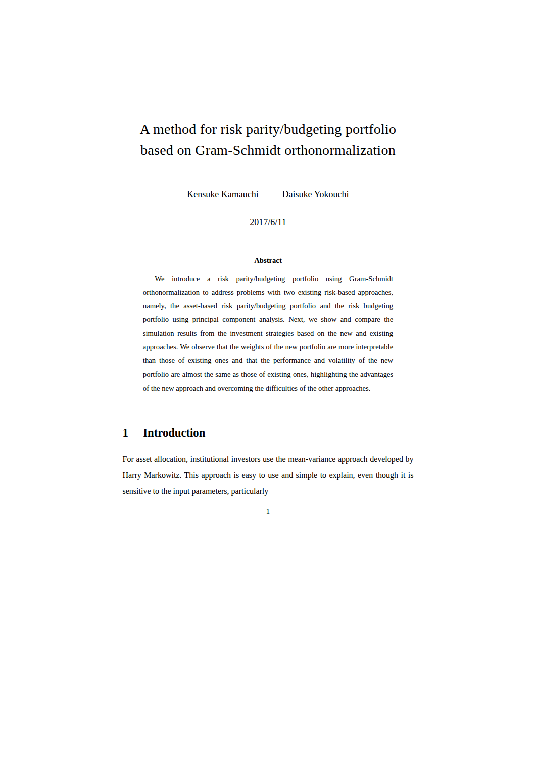A method for risk parity/budgeting portfolio
based on Gram-Schmidt orthonormalization
Kensuke Kamauchi Daisuke Yokouchi
2017/6/11
Abstract
We introduce a risk parity/budgeting portfolio using Gram-Schmidt orthonormalization to address problems with two existing risk-based approaches, namely, the asset-based risk parity/budgeting portfolio and the risk budgeting portfolio using principal component analysis. Next, we show and compare the simulation results from the investment strategies based on the new and existing approaches. We observe that the weights of the new portfolio are more interpretable than those of existing ones and that the performance and volatility of the new portfolio are almost the same as those of existing ones, highlighting the advantages of the new approach and overcoming the difficulties of the other approaches.
1 Introduction
For asset allocation, institutional investors use the mean-variance approach developed by Harry Markowitz. This approach is easy to use and simple to explain, even though it is sensitive to the input parameters, particularly
1